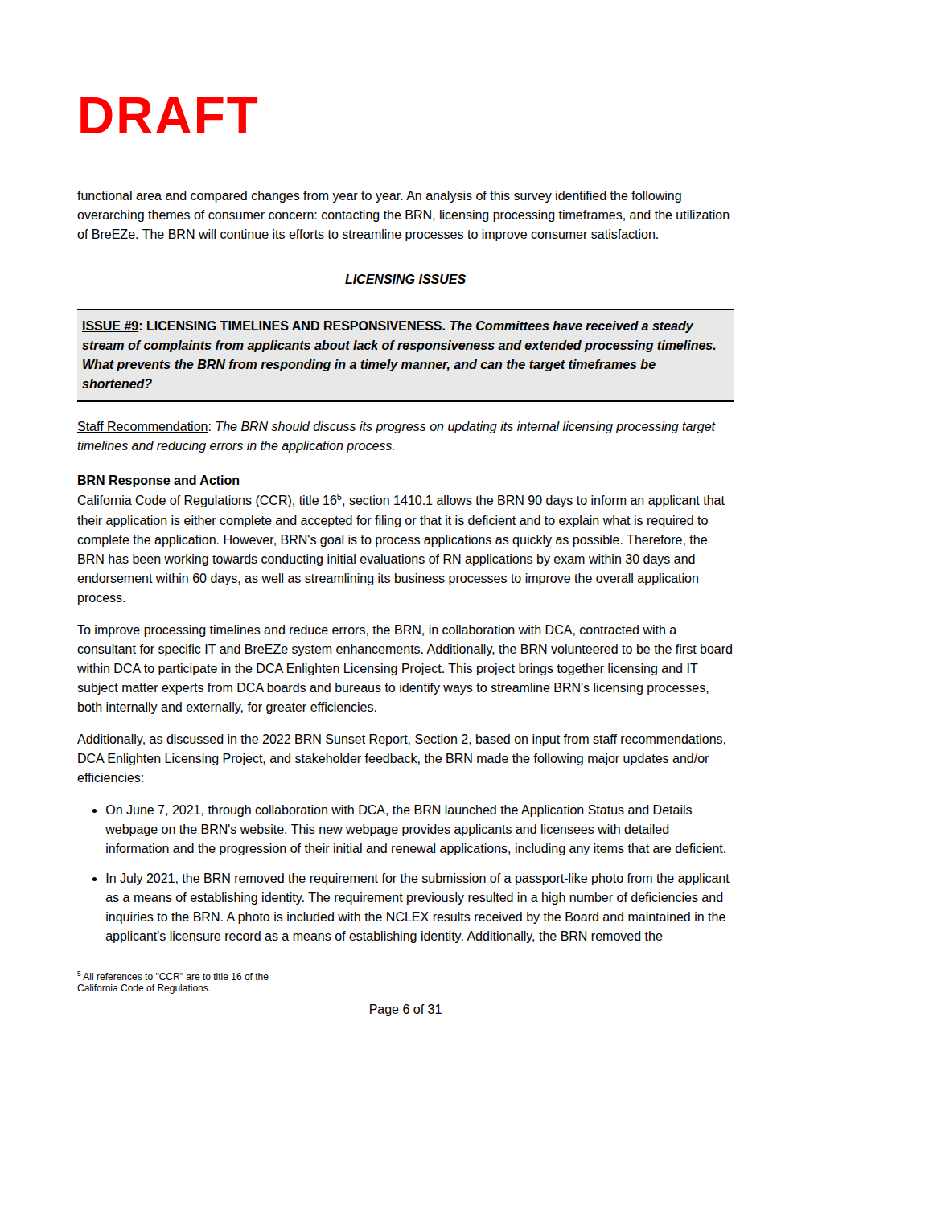DRAFT
functional area and compared changes from year to year. An analysis of this survey identified the following overarching themes of consumer concern: contacting the BRN, licensing processing timeframes, and the utilization of BreEZe. The BRN will continue its efforts to streamline processes to improve consumer satisfaction.
LICENSING ISSUES
ISSUE #9: LICENSING TIMELINES AND RESPONSIVENESS. The Committees have received a steady stream of complaints from applicants about lack of responsiveness and extended processing timelines. What prevents the BRN from responding in a timely manner, and can the target timeframes be shortened?
Staff Recommendation: The BRN should discuss its progress on updating its internal licensing processing target timelines and reducing errors in the application process.
BRN Response and Action
California Code of Regulations (CCR), title 165, section 1410.1 allows the BRN 90 days to inform an applicant that their application is either complete and accepted for filing or that it is deficient and to explain what is required to complete the application. However, BRN's goal is to process applications as quickly as possible. Therefore, the BRN has been working towards conducting initial evaluations of RN applications by exam within 30 days and endorsement within 60 days, as well as streamlining its business processes to improve the overall application process.
To improve processing timelines and reduce errors, the BRN, in collaboration with DCA, contracted with a consultant for specific IT and BreEZe system enhancements. Additionally, the BRN volunteered to be the first board within DCA to participate in the DCA Enlighten Licensing Project. This project brings together licensing and IT subject matter experts from DCA boards and bureaus to identify ways to streamline BRN's licensing processes, both internally and externally, for greater efficiencies.
Additionally, as discussed in the 2022 BRN Sunset Report, Section 2, based on input from staff recommendations, DCA Enlighten Licensing Project, and stakeholder feedback, the BRN made the following major updates and/or efficiencies:
On June 7, 2021, through collaboration with DCA, the BRN launched the Application Status and Details webpage on the BRN's website. This new webpage provides applicants and licensees with detailed information and the progression of their initial and renewal applications, including any items that are deficient.
In July 2021, the BRN removed the requirement for the submission of a passport-like photo from the applicant as a means of establishing identity. The requirement previously resulted in a high number of deficiencies and inquiries to the BRN. A photo is included with the NCLEX results received by the Board and maintained in the applicant's licensure record as a means of establishing identity. Additionally, the BRN removed the
5 All references to "CCR" are to title 16 of the California Code of Regulations.
Page 6 of 31